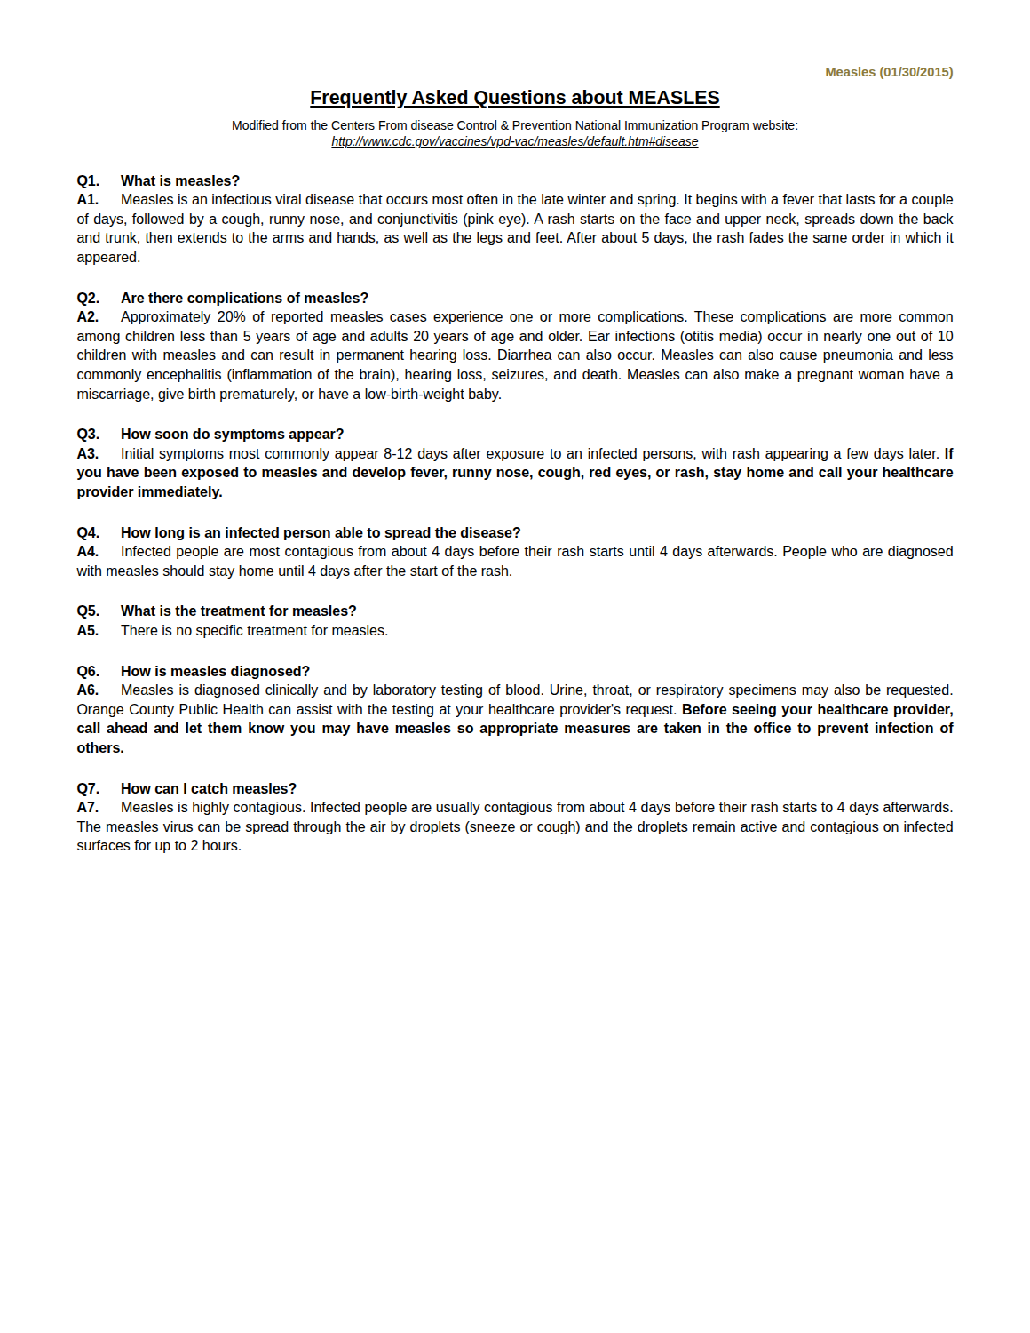Measles (01/30/2015)
Frequently Asked Questions about MEASLES
Modified from the Centers From disease Control & Prevention National Immunization Program website:
http://www.cdc.gov/vaccines/vpd-vac/measles/default.htm#disease
Q1. What is measles?
A1. Measles is an infectious viral disease that occurs most often in the late winter and spring. It begins with a fever that lasts for a couple of days, followed by a cough, runny nose, and conjunctivitis (pink eye). A rash starts on the face and upper neck, spreads down the back and trunk, then extends to the arms and hands, as well as the legs and feet. After about 5 days, the rash fades the same order in which it appeared.
Q2. Are there complications of measles?
A2. Approximately 20% of reported measles cases experience one or more complications. These complications are more common among children less than 5 years of age and adults 20 years of age and older. Ear infections (otitis media) occur in nearly one out of 10 children with measles and can result in permanent hearing loss. Diarrhea can also occur. Measles can also cause pneumonia and less commonly encephalitis (inflammation of the brain), hearing loss, seizures, and death. Measles can also make a pregnant woman have a miscarriage, give birth prematurely, or have a low-birth-weight baby.
Q3. How soon do symptoms appear?
A3. Initial symptoms most commonly appear 8-12 days after exposure to an infected persons, with rash appearing a few days later. If you have been exposed to measles and develop fever, runny nose, cough, red eyes, or rash, stay home and call your healthcare provider immediately.
Q4. How long is an infected person able to spread the disease?
A4. Infected people are most contagious from about 4 days before their rash starts until 4 days afterwards. People who are diagnosed with measles should stay home until 4 days after the start of the rash.
Q5. What is the treatment for measles?
A5. There is no specific treatment for measles.
Q6. How is measles diagnosed?
A6. Measles is diagnosed clinically and by laboratory testing of blood. Urine, throat, or respiratory specimens may also be requested. Orange County Public Health can assist with the testing at your healthcare provider's request. Before seeing your healthcare provider, call ahead and let them know you may have measles so appropriate measures are taken in the office to prevent infection of others.
Q7. How can I catch measles?
A7. Measles is highly contagious. Infected people are usually contagious from about 4 days before their rash starts to 4 days afterwards. The measles virus can be spread through the air by droplets (sneeze or cough) and the droplets remain active and contagious on infected surfaces for up to 2 hours.